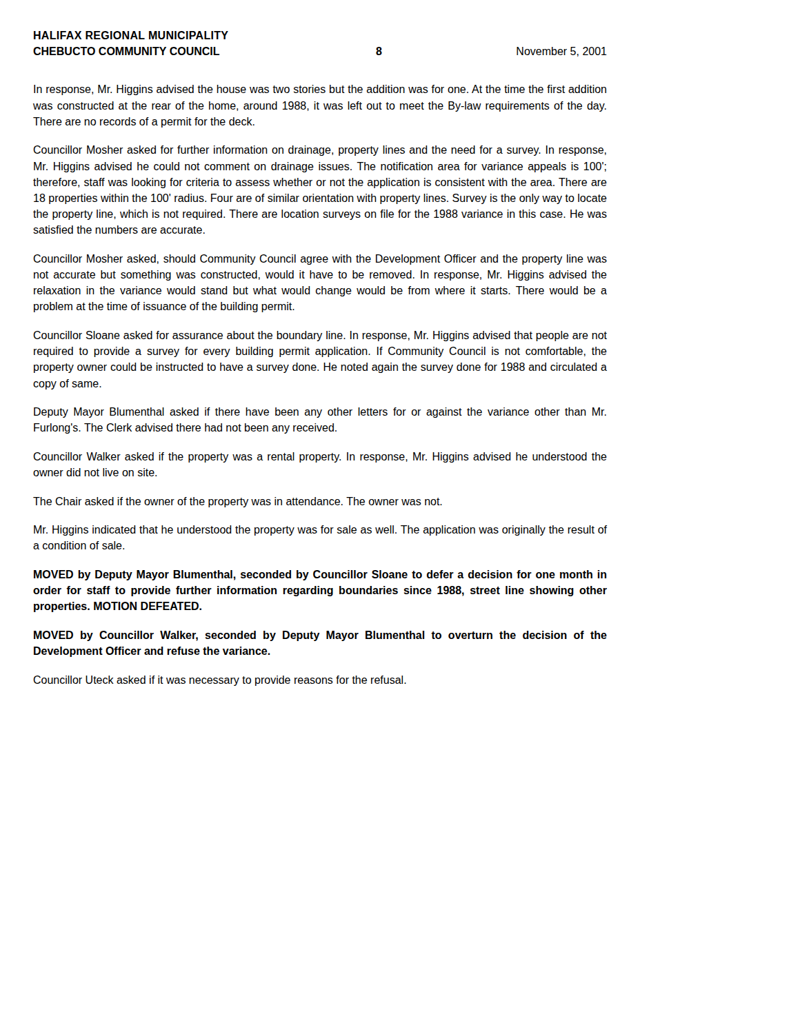HALIFAX REGIONAL MUNICIPALITY
CHEBUCTO COMMUNITY COUNCIL 8 November 5, 2001
In response, Mr. Higgins advised the house was two stories but the addition was for one. At the time the first addition was constructed at the rear of the home, around 1988, it was left out to meet the By-law requirements of the day. There are no records of a permit for the deck.
Councillor Mosher asked for further information on drainage, property lines and the need for a survey. In response, Mr. Higgins advised he could not comment on drainage issues. The notification area for variance appeals is 100'; therefore, staff was looking for criteria to assess whether or not the application is consistent with the area. There are 18 properties within the 100' radius. Four are of similar orientation with property lines. Survey is the only way to locate the property line, which is not required. There are location surveys on file for the 1988 variance in this case. He was satisfied the numbers are accurate.
Councillor Mosher asked, should Community Council agree with the Development Officer and the property line was not accurate but something was constructed, would it have to be removed. In response, Mr. Higgins advised the relaxation in the variance would stand but what would change would be from where it starts. There would be a problem at the time of issuance of the building permit.
Councillor Sloane asked for assurance about the boundary line. In response, Mr. Higgins advised that people are not required to provide a survey for every building permit application. If Community Council is not comfortable, the property owner could be instructed to have a survey done. He noted again the survey done for 1988 and circulated a copy of same.
Deputy Mayor Blumenthal asked if there have been any other letters for or against the variance other than Mr. Furlong's. The Clerk advised there had not been any received.
Councillor Walker asked if the property was a rental property. In response, Mr. Higgins advised he understood the owner did not live on site.
The Chair asked if the owner of the property was in attendance. The owner was not.
Mr. Higgins indicated that he understood the property was for sale as well. The application was originally the result of a condition of sale.
MOVED by Deputy Mayor Blumenthal, seconded by Councillor Sloane to defer a decision for one month in order for staff to provide further information regarding boundaries since 1988, street line showing other properties. MOTION DEFEATED.
MOVED by Councillor Walker, seconded by Deputy Mayor Blumenthal to overturn the decision of the Development Officer and refuse the variance.
Councillor Uteck asked if it was necessary to provide reasons for the refusal.